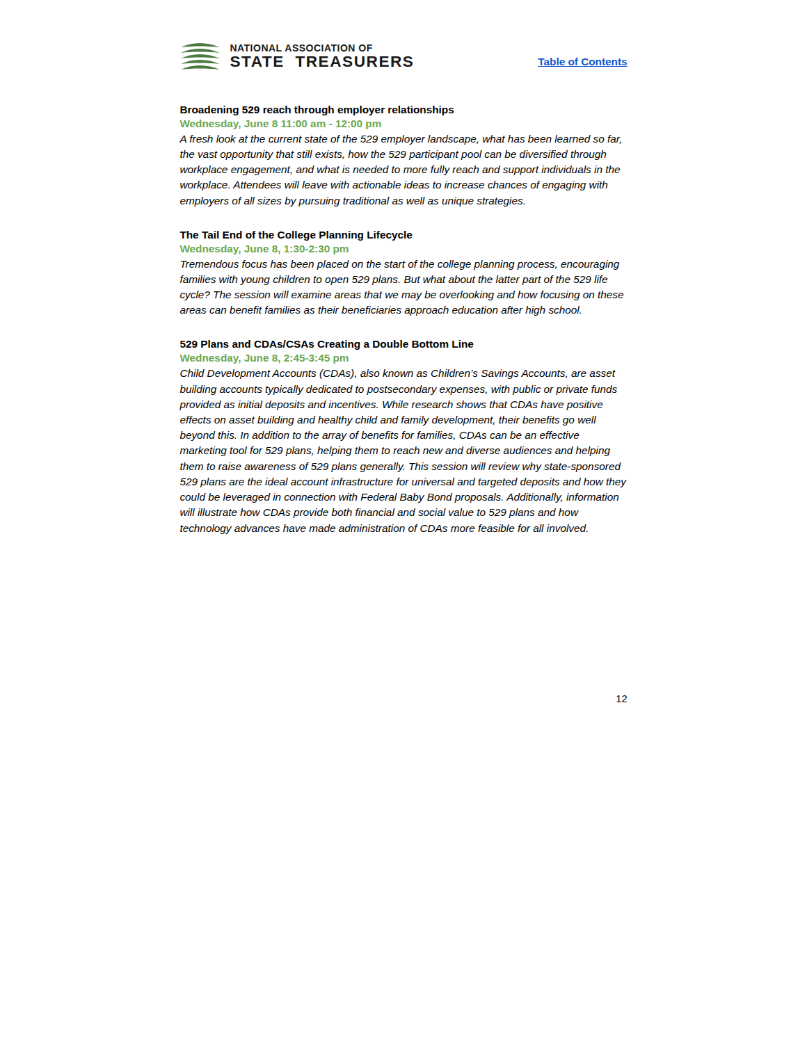NATIONAL ASSOCIATION OF
STATE TREASURERS
Table of Contents
Broadening 529 reach through employer relationships
Wednesday, June 8 11:00 am - 12:00 pm
A fresh look at the current state of the 529 employer landscape, what has been learned so far, the vast opportunity that still exists, how the 529 participant pool can be diversified through workplace engagement, and what is needed to more fully reach and support individuals in the workplace. Attendees will leave with actionable ideas to increase chances of engaging with employers of all sizes by pursuing traditional as well as unique strategies.
The Tail End of the College Planning Lifecycle
Wednesday, June 8, 1:30-2:30 pm
Tremendous focus has been placed on the start of the college planning process, encouraging families with young children to open 529 plans. But what about the latter part of the 529 life cycle? The session will examine areas that we may be overlooking and how focusing on these areas can benefit families as their beneficiaries approach education after high school.
529 Plans and CDAs/CSAs Creating a Double Bottom Line
Wednesday, June 8, 2:45-3:45 pm
Child Development Accounts (CDAs), also known as Children’s Savings Accounts, are asset building accounts typically dedicated to postsecondary expenses, with public or private funds provided as initial deposits and incentives. While research shows that CDAs have positive effects on asset building and healthy child and family development, their benefits go well beyond this. In addition to the array of benefits for families, CDAs can be an effective marketing tool for 529 plans, helping them to reach new and diverse audiences and helping them to raise awareness of 529 plans generally. This session will review why state-sponsored 529 plans are the ideal account infrastructure for universal and targeted deposits and how they could be leveraged in connection with Federal Baby Bond proposals. Additionally, information will illustrate how CDAs provide both financial and social value to 529 plans and how technology advances have made administration of CDAs more feasible for all involved.
12